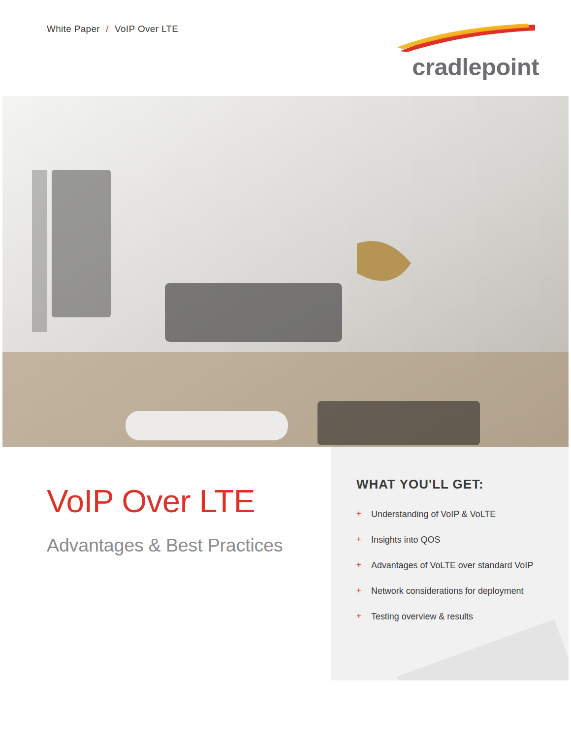White Paper / VoIP Over LTE
cradlepoint
VoIP Over LTE
Advantages & Best Practices
WHAT YOU'LL GET:
Understanding of VoIP & VoLTE
Insights into QOS
Advantages of VoLTE over standard VoIP
Network considerations for deployment
Testing overview & results